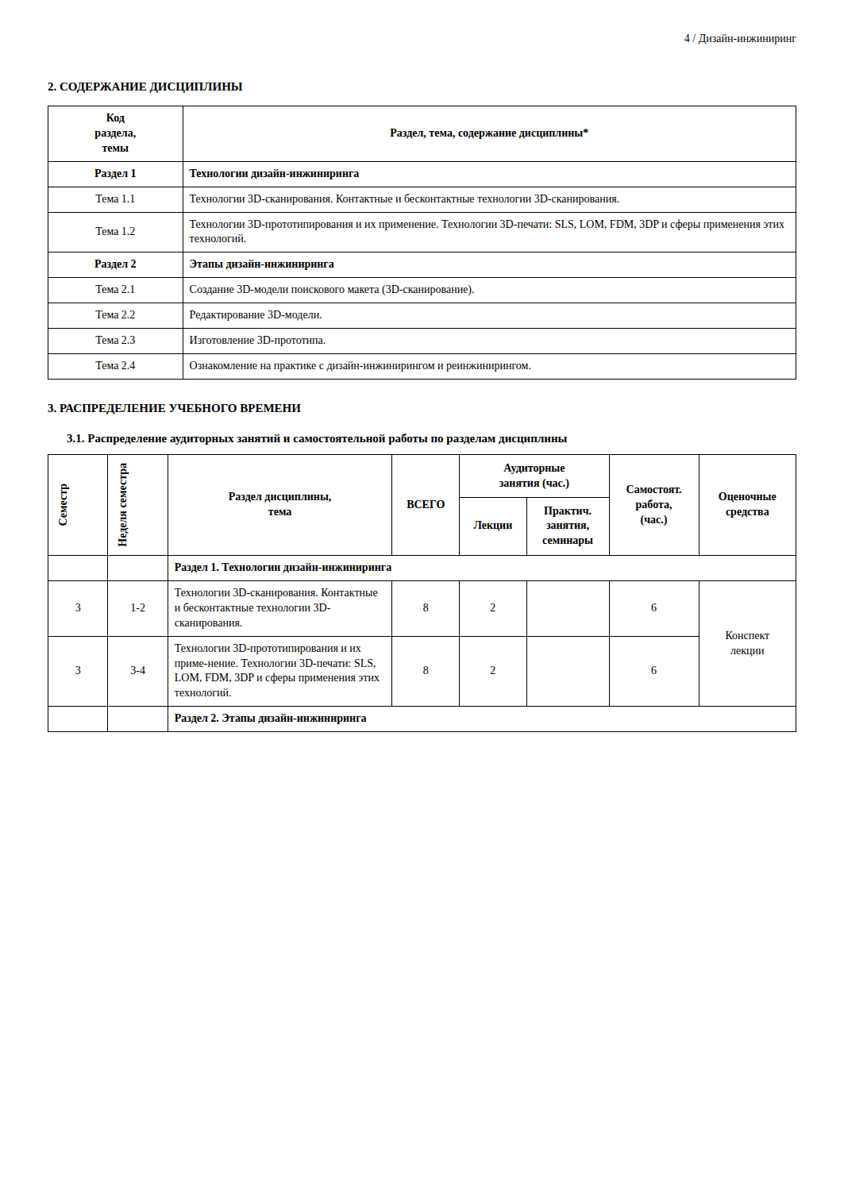4 / Дизайн-инжиниринг
2. СОДЕРЖАНИЕ ДИСЦИПЛИНЫ
| Код раздела, темы | Раздел, тема, содержание дисциплины* |
| --- | --- |
| Раздел 1 | Технологии дизайн-инжиниринга |
| Тема 1.1 | Технологии 3D-сканирования. Контактные и бесконтактные технологии 3D-сканирования. |
| Тема 1.2 | Технологии 3D-прототипирования и их применение. Технологии 3D-печати: SLS, LOM, FDM, 3DP и сферы применения этих технологий. |
| Раздел 2 | Этапы дизайн-инжиниринга |
| Тема 2.1 | Создание 3D-модели поискового макета (3D-сканирование). |
| Тема 2.2 | Редактирование 3D-модели. |
| Тема 2.3 | Изготовление 3D-прототипа. |
| Тема 2.4 | Ознакомление на практике с дизайн-инжинирингом и реинжинирингом. |
3. РАСПРЕДЕЛЕНИЕ УЧЕБНОГО ВРЕМЕНИ
3.1. Распределение аудиторных занятий и самостоятельной работы по разделам дисциплины
| Семестр | Неделя семестра | Раздел дисциплины, тема | ВСЕГО | Аудиторные занятия (час.) | Самостоят. работа, (час.) | Оценочные средства |
| --- | --- | --- | --- | --- | --- | --- |
| Лекции | Практич. занятия, семинары |
| | | Раздел 1. Технологии дизайн-инжиниринга |
| 3 | 1-2 | Технологии 3D-сканирования. Контактные и бесконтактные технологии 3D-сканирования. | 8 | 2 | | 6 | Конспект лекции |
| 3 | 3-4 | Технологии 3D-прототипирования и их приме-нение. Технологии 3D-печати: SLS, LOM, FDM, 3DP и сферы применения этих технологий. | 8 | 2 | | 6 |
| | | Раздел 2. Этапы дизайн-инжиниринга |